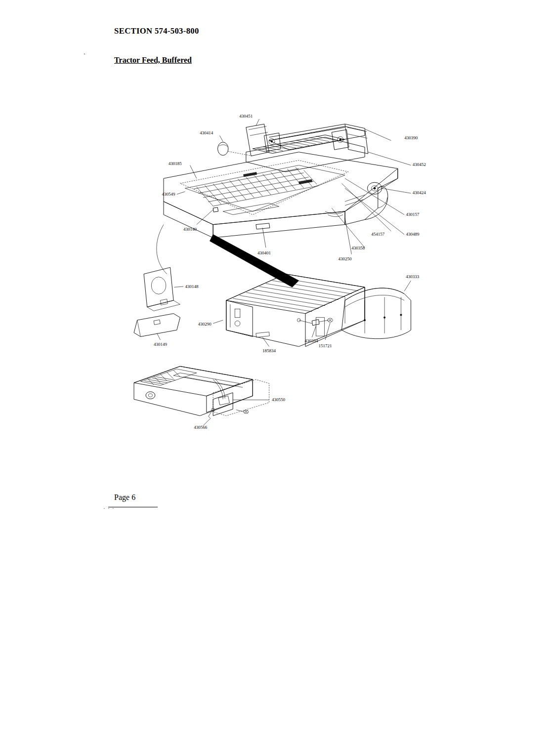·
SECTION 574-503-800
Tractor Feed, Buffered
430451 430414 430390 430452 430424 430157 430489 454157 430358 430250 430185 430549 430140 430401 430148 430149 185834 430290 430334 151721 430333 430550 430566
Page 6
· · ·